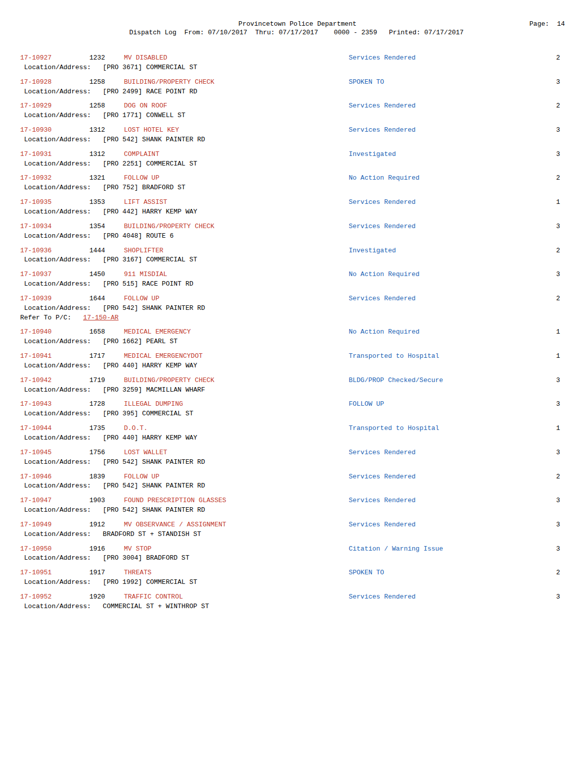Provincetown Police Department Page: 14
Dispatch Log From: 07/10/2017 Thru: 07/17/2017 0000 - 2359 Printed: 07/17/2017
| 17-10927 | 1232 | MV DISABLED | Services Rendered | 2 |
| Location/Address: [PRO 3671] COMMERCIAL ST |
| 17-10928 | 1258 | BUILDING/PROPERTY CHECK | SPOKEN TO | 3 |
| Location/Address: [PRO 2499] RACE POINT RD |
| 17-10929 | 1258 | DOG ON ROOF | Services Rendered | 2 |
| Location/Address: [PRO 1771] CONWELL ST |
| 17-10930 | 1312 | LOST HOTEL KEY | Services Rendered | 3 |
| Location/Address: [PRO 542] SHANK PAINTER RD |
| 17-10931 | 1312 | COMPLAINT | Investigated | 3 |
| Location/Address: [PRO 2251] COMMERCIAL ST |
| 17-10932 | 1321 | FOLLOW UP | No Action Required | 2 |
| Location/Address: [PRO 752] BRADFORD ST |
| 17-10935 | 1353 | LIFT ASSIST | Services Rendered | 1 |
| Location/Address: [PRO 442] HARRY KEMP WAY |
| 17-10934 | 1354 | BUILDING/PROPERTY CHECK | Services Rendered | 3 |
| Location/Address: [PRO 4048] ROUTE 6 |
| 17-10936 | 1444 | SHOPLIFTER | Investigated | 2 |
| Location/Address: [PRO 3167] COMMERCIAL ST |
| 17-10937 | 1450 | 911 MISDIAL | No Action Required | 3 |
| Location/Address: [PRO 515] RACE POINT RD |
| 17-10939 | 1644 | FOLLOW UP | Services Rendered | 2 |
| Location/Address: [PRO 542] SHANK PAINTER RD |
| Refer To P/C: 17-150-AR |
| 17-10940 | 1658 | MEDICAL EMERGENCY | No Action Required | 1 |
| Location/Address: [PRO 1662] PEARL ST |
| 17-10941 | 1717 | MEDICAL EMERGENCYDOT | Transported to Hospital | 1 |
| Location/Address: [PRO 440] HARRY KEMP WAY |
| 17-10942 | 1719 | BUILDING/PROPERTY CHECK | BLDG/PROP Checked/Secure | 3 |
| Location/Address: [PRO 3259] MACMILLAN WHARF |
| 17-10943 | 1728 | ILLEGAL DUMPING | FOLLOW UP | 3 |
| Location/Address: [PRO 395] COMMERCIAL ST |
| 17-10944 | 1735 | D.O.T. | Transported to Hospital | 1 |
| Location/Address: [PRO 440] HARRY KEMP WAY |
| 17-10945 | 1756 | LOST WALLET | Services Rendered | 3 |
| Location/Address: [PRO 542] SHANK PAINTER RD |
| 17-10946 | 1839 | FOLLOW UP | Services Rendered | 2 |
| Location/Address: [PRO 542] SHANK PAINTER RD |
| 17-10947 | 1903 | FOUND PRESCRIPTION GLASSES | Services Rendered | 3 |
| Location/Address: [PRO 542] SHANK PAINTER RD |
| 17-10949 | 1912 | MV OBSERVANCE / ASSIGNMENT | Services Rendered | 3 |
| Location/Address: BRADFORD ST + STANDISH ST |
| 17-10950 | 1916 | MV STOP | Citation / Warning Issue | 3 |
| Location/Address: [PRO 3004] BRADFORD ST |
| 17-10951 | 1917 | THREATS | SPOKEN TO | 2 |
| Location/Address: [PRO 1992] COMMERCIAL ST |
| 17-10952 | 1920 | TRAFFIC CONTROL | Services Rendered | 3 |
| Location/Address: COMMERCIAL ST + WINTHROP ST |